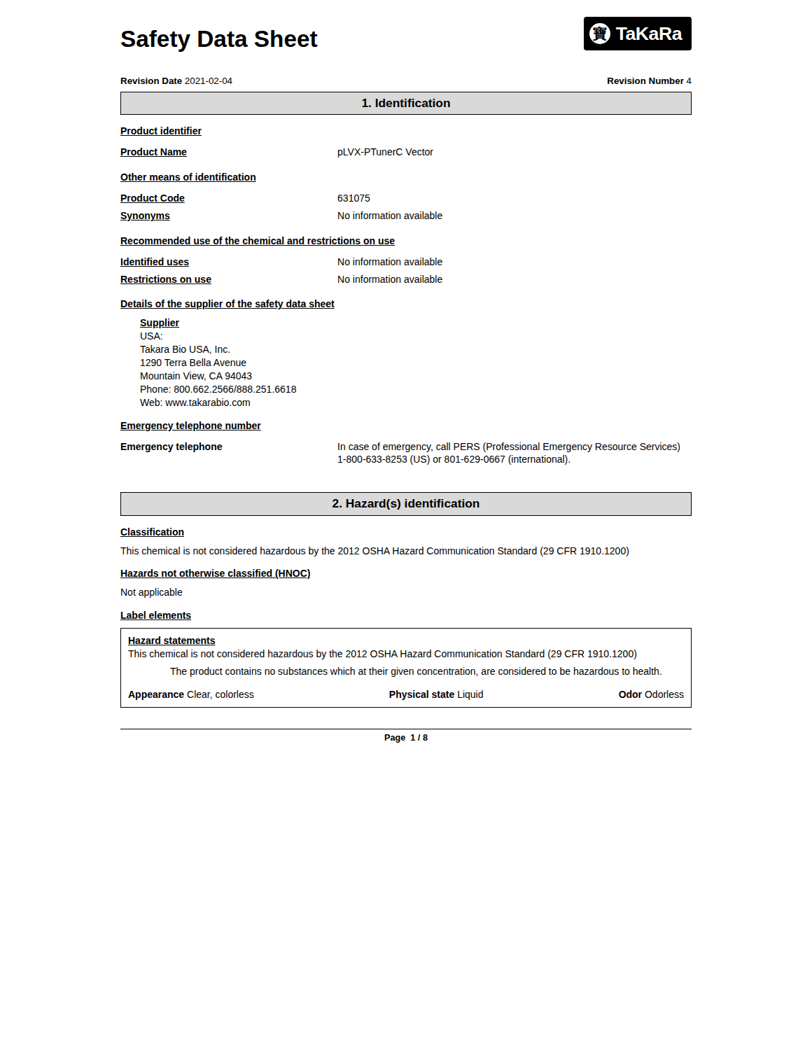Safety Data Sheet
寶TaKaRa
Revision Date 2021-02-04
Revision Number 4
1. Identification
Product identifier
| Product Name | pLVX-PTunerC Vector |
Other means of identification
| Product Code | 631075 |
| Synonyms | No information available |
Recommended use of the chemical and restrictions on use
| Identified uses | No information available |
| Restrictions on use | No information available |
Details of the supplier of the safety data sheet
Supplier
USA:
Takara Bio USA, Inc.
1290 Terra Bella Avenue
Mountain View, CA 94043
Phone: 800.662.2566/888.251.6618
Web: www.takarabio.com
Emergency telephone number
| Emergency telephone | In case of emergency, call PERS (Professional Emergency Resource Services) 1-800-633-8253 (US) or 801-629-0667 (international). |
2. Hazard(s) identification
Classification
This chemical is not considered hazardous by the 2012 OSHA Hazard Communication Standard (29 CFR 1910.1200)
Hazards not otherwise classified (HNOC)
Not applicable
Label elements
Hazard statements
This chemical is not considered hazardous by the 2012 OSHA Hazard Communication Standard (29 CFR 1910.1200)
The product contains no substances which at their given concentration, are considered to be hazardous to health.
Appearance Clear, colorless
Physical state Liquid
Odor Odorless
Page 1 / 8